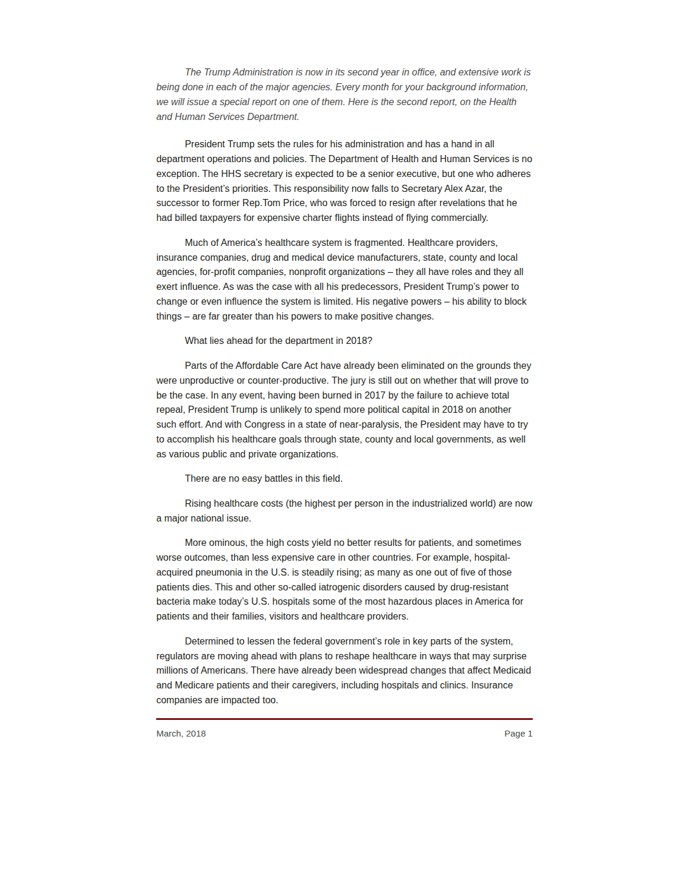The Trump Administration is now in its second year in office, and extensive work is being done in each of the major agencies. Every month for your background information, we will issue a special report on one of them. Here is the second report, on the Health and Human Services Department.
President Trump sets the rules for his administration and has a hand in all department operations and policies. The Department of Health and Human Services is no exception. The HHS secretary is expected to be a senior executive, but one who adheres to the President’s priorities. This responsibility now falls to Secretary Alex Azar, the successor to former Rep.Tom Price, who was forced to resign after revelations that he had billed taxpayers for expensive charter flights instead of flying commercially.
Much of America’s healthcare system is fragmented. Healthcare providers, insurance companies, drug and medical device manufacturers, state, county and local agencies, for-profit companies, nonprofit organizations – they all have roles and they all exert influence. As was the case with all his predecessors, President Trump’s power to change or even influence the system is limited. His negative powers – his ability to block things – are far greater than his powers to make positive changes.
What lies ahead for the department in 2018?
Parts of the Affordable Care Act have already been eliminated on the grounds they were unproductive or counter-productive. The jury is still out on whether that will prove to be the case. In any event, having been burned in 2017 by the failure to achieve total repeal, President Trump is unlikely to spend more political capital in 2018 on another such effort. And with Congress in a state of near-paralysis, the President may have to try to accomplish his healthcare goals through state, county and local governments, as well as various public and private organizations.
There are no easy battles in this field.
Rising healthcare costs (the highest per person in the industrialized world) are now a major national issue.
More ominous, the high costs yield no better results for patients, and sometimes worse outcomes, than less expensive care in other countries. For example, hospital-acquired pneumonia in the U.S. is steadily rising; as many as one out of five of those patients dies. This and other so-called iatrogenic disorders caused by drug-resistant bacteria make today’s U.S. hospitals some of the most hazardous places in America for patients and their families, visitors and healthcare providers.
Determined to lessen the federal government’s role in key parts of the system, regulators are moving ahead with plans to reshape healthcare in ways that may surprise millions of Americans. There have already been widespread changes that affect Medicaid and Medicare patients and their caregivers, including hospitals and clinics. Insurance companies are impacted too.
March, 2018 Page 1